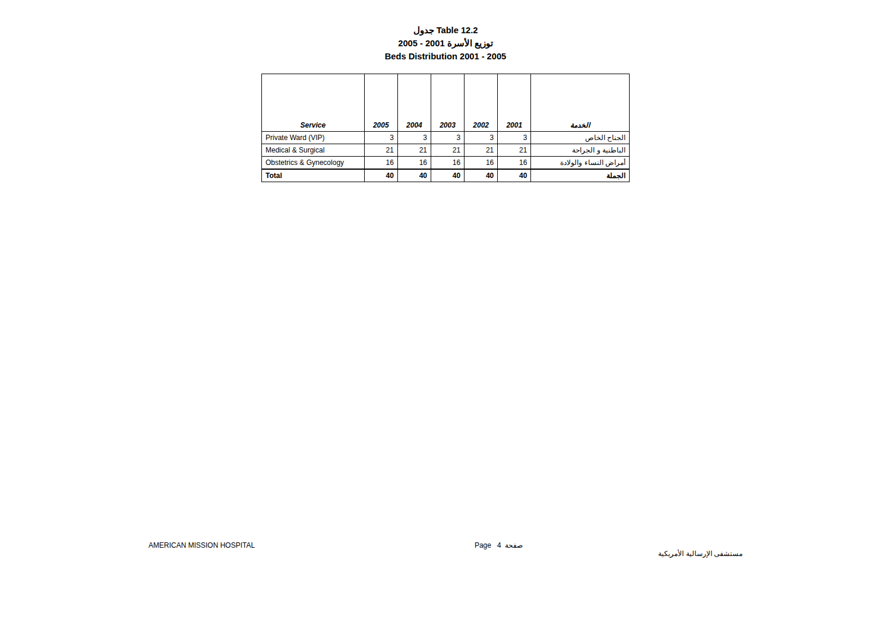جدول Table 12.2
توزيع الأسرة 2001 - 2005
Beds Distribution 2001 - 2005
| Service | 2005 | 2004 | 2003 | 2002 | 2001 | الخدمة |
| --- | --- | --- | --- | --- | --- | --- |
| Private Ward (VIP) | 3 | 3 | 3 | 3 | 3 | الجناح الخاص |
| Medical & Surgical | 21 | 21 | 21 | 21 | 21 | الباطنية و الجراحة |
| Obstetrics & Gynecology | 16 | 16 | 16 | 16 | 16 | أمراض النساء والولادة |
| Total | 40 | 40 | 40 | 40 | 40 | الجملة |
AMERICAN MISSION HOSPITAL
Page 4 صفحة
مستشفى الإرسالية الأمريكية